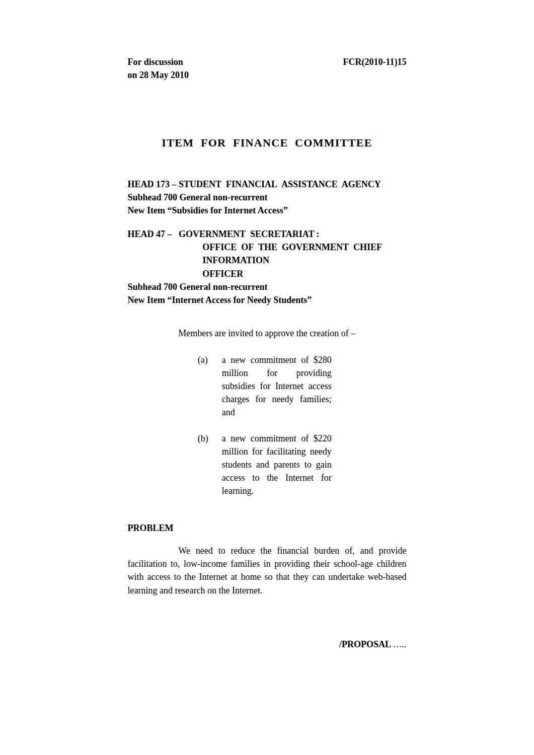For discussion
on 28 May 2010
FCR(2010-11)15
ITEM FOR FINANCE COMMITTEE
HEAD 173 – STUDENT FINANCIAL ASSISTANCE AGENCY
Subhead 700 General non-recurrent
New Item “Subsidies for Internet Access”
HEAD 47 – GOVERNMENT SECRETARIAT :
OFFICE OF THE GOVERNMENT CHIEF INFORMATION
OFFICER
Subhead 700 General non-recurrent
New Item “Internet Access for Needy Students”
Members are invited to approve the creation of –
(a) a new commitment of $280 million for providing subsidies for Internet access charges for needy families; and
(b) a new commitment of $220 million for facilitating needy students and parents to gain access to the Internet for learning.
PROBLEM
We need to reduce the financial burden of, and provide facilitation to, low-income families in providing their school-age children with access to the Internet at home so that they can undertake web-based learning and research on the Internet.
/PROPOSAL …..